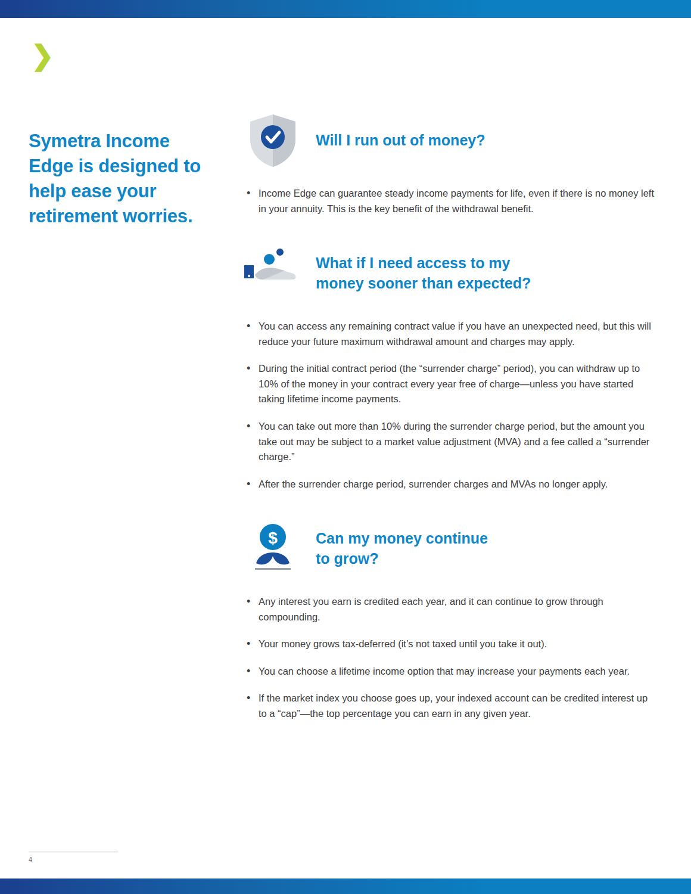Symetra Income Edge is designed to help ease your retirement worries.
Will I run out of money?
Income Edge can guarantee steady income payments for life, even if there is no money left in your annuity. This is the key benefit of the withdrawal benefit.
What if I need access to my
money sooner than expected?
You can access any remaining contract value if you have an unexpected need, but this will reduce your future maximum withdrawal amount and charges may apply.
During the initial contract period (the “surrender charge” period), you can withdraw up to 10% of the money in your contract every year free of charge—unless you have started taking lifetime income payments.
You can take out more than 10% during the surrender charge period, but the amount you take out may be subject to a market value adjustment (MVA) and a fee called a “surrender charge.”
After the surrender charge period, surrender charges and MVAs no longer apply.
$
Can my money continue
to grow?
Any interest you earn is credited each year, and it can continue to grow through compounding.
Your money grows tax-deferred (it’s not taxed until you take it out).
You can choose a lifetime income option that may increase your payments each year.
If the market index you choose goes up, your indexed account can be credited interest up to a “cap”—the top percentage you can earn in any given year.
4